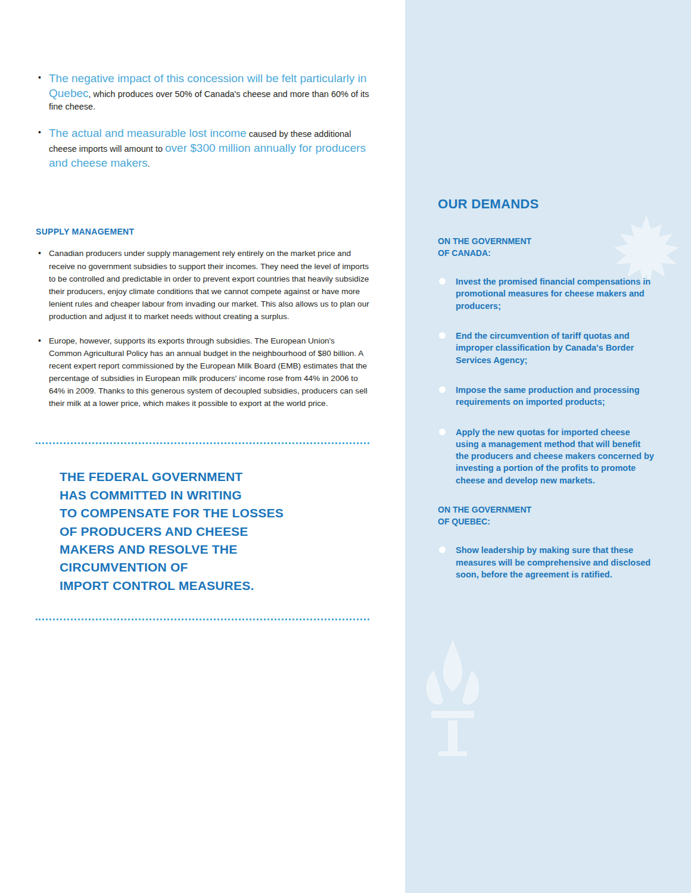The negative impact of this concession will be felt particularly in Quebec, which produces over 50% of Canada's cheese and more than 60% of its fine cheese.
The actual and measurable lost income caused by these additional cheese imports will amount to over $300 million annually for producers and cheese makers.
SUPPLY MANAGEMENT
Canadian producers under supply management rely entirely on the market price and receive no government subsidies to support their incomes. They need the level of imports to be controlled and predictable in order to prevent export countries that heavily subsidize their producers, enjoy climate conditions that we cannot compete against or have more lenient rules and cheaper labour from invading our market. This also allows us to plan our production and adjust it to market needs without creating a surplus.
Europe, however, supports its exports through subsidies. The European Union's Common Agricultural Policy has an annual budget in the neighbourhood of $80 billion. A recent expert report commissioned by the European Milk Board (EMB) estimates that the percentage of subsidies in European milk producers' income rose from 44% in 2006 to 64% in 2009. Thanks to this generous system of decoupled subsidies, producers can sell their milk at a lower price, which makes it possible to export at the world price.
THE FEDERAL GOVERNMENT
HAS COMMITTED IN WRITING
TO COMPENSATE FOR THE LOSSES
OF PRODUCERS AND CHEESE
MAKERS AND RESOLVE THE
CIRCUMVENTION OF
IMPORT CONTROL MEASURES.
OUR DEMANDS
ON THE GOVERNMENT
OF CANADA:
Invest the promised financial compensations in promotional measures for cheese makers and producers;
End the circumvention of tariff quotas and improper classification by Canada's Border Services Agency;
Impose the same production and processing requirements on imported products;
Apply the new quotas for imported cheese using a management method that will benefit the producers and cheese makers concerned by investing a portion of the profits to promote cheese and develop new markets.
ON THE GOVERNMENT
OF QUEBEC:
Show leadership by making sure that these measures will be comprehensive and disclosed soon, before the agreement is ratified.